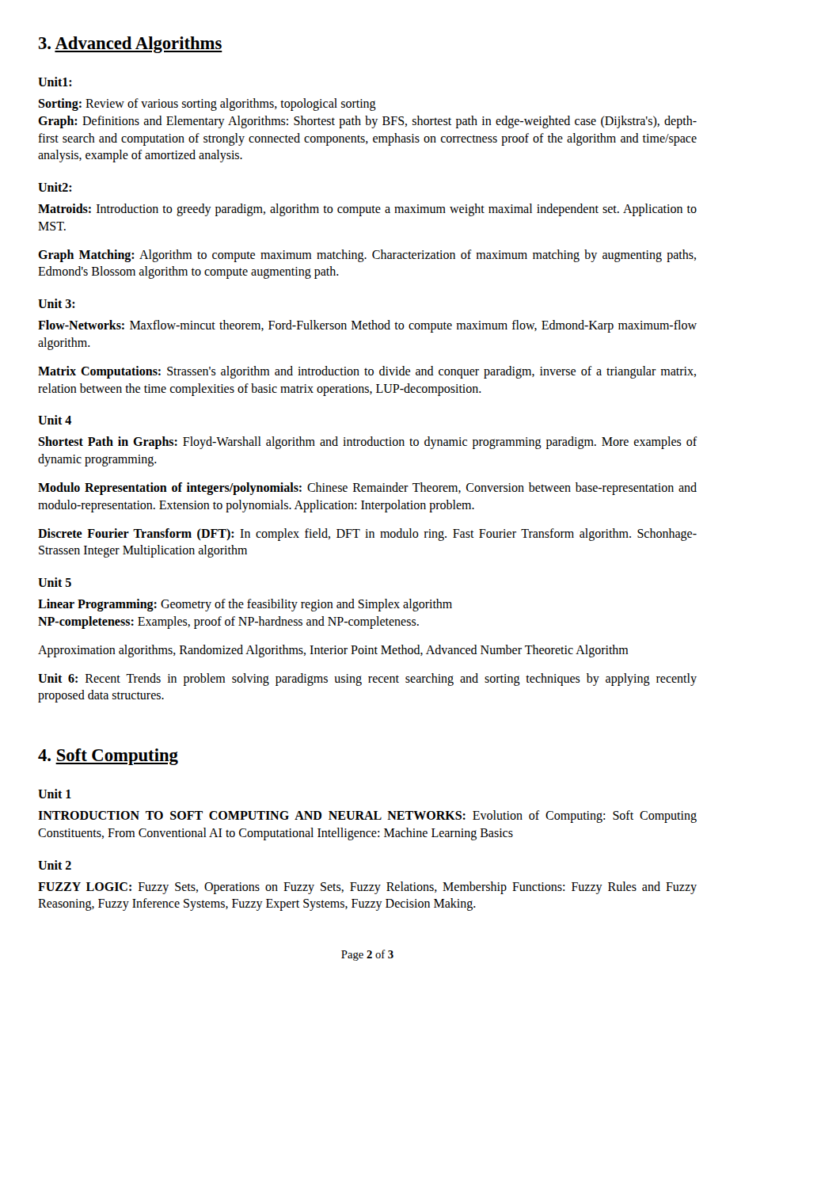3. Advanced Algorithms
Unit1:
Sorting: Review of various sorting algorithms, topological sorting
Graph: Definitions and Elementary Algorithms: Shortest path by BFS, shortest path in edge-weighted case (Dijkstra's), depth-first search and computation of strongly connected components, emphasis on correctness proof of the algorithm and time/space analysis, example of amortized analysis.
Unit2:
Matroids: Introduction to greedy paradigm, algorithm to compute a maximum weight maximal independent set. Application to MST.
Graph Matching: Algorithm to compute maximum matching. Characterization of maximum matching by augmenting paths, Edmond's Blossom algorithm to compute augmenting path.
Unit 3:
Flow-Networks: Maxflow-mincut theorem, Ford-Fulkerson Method to compute maximum flow, Edmond-Karp maximum-flow algorithm.
Matrix Computations: Strassen's algorithm and introduction to divide and conquer paradigm, inverse of a triangular matrix, relation between the time complexities of basic matrix operations, LUP-decomposition.
Unit 4
Shortest Path in Graphs: Floyd-Warshall algorithm and introduction to dynamic programming paradigm. More examples of dynamic programming.
Modulo Representation of integers/polynomials: Chinese Remainder Theorem, Conversion between base-representation and modulo-representation. Extension to polynomials. Application: Interpolation problem.
Discrete Fourier Transform (DFT): In complex field, DFT in modulo ring. Fast Fourier Transform algorithm. Schonhage-Strassen Integer Multiplication algorithm
Unit 5
Linear Programming: Geometry of the feasibility region and Simplex algorithm
NP-completeness: Examples, proof of NP-hardness and NP-completeness.
Approximation algorithms, Randomized Algorithms, Interior Point Method, Advanced Number Theoretic Algorithm
Unit 6: Recent Trends in problem solving paradigms using recent searching and sorting techniques by applying recently proposed data structures.
4. Soft Computing
Unit 1
INTRODUCTION TO SOFT COMPUTING AND NEURAL NETWORKS: Evolution of Computing: Soft Computing Constituents, From Conventional AI to Computational Intelligence: Machine Learning Basics
Unit 2
FUZZY LOGIC: Fuzzy Sets, Operations on Fuzzy Sets, Fuzzy Relations, Membership Functions: Fuzzy Rules and Fuzzy Reasoning, Fuzzy Inference Systems, Fuzzy Expert Systems, Fuzzy Decision Making.
Page 2 of 3